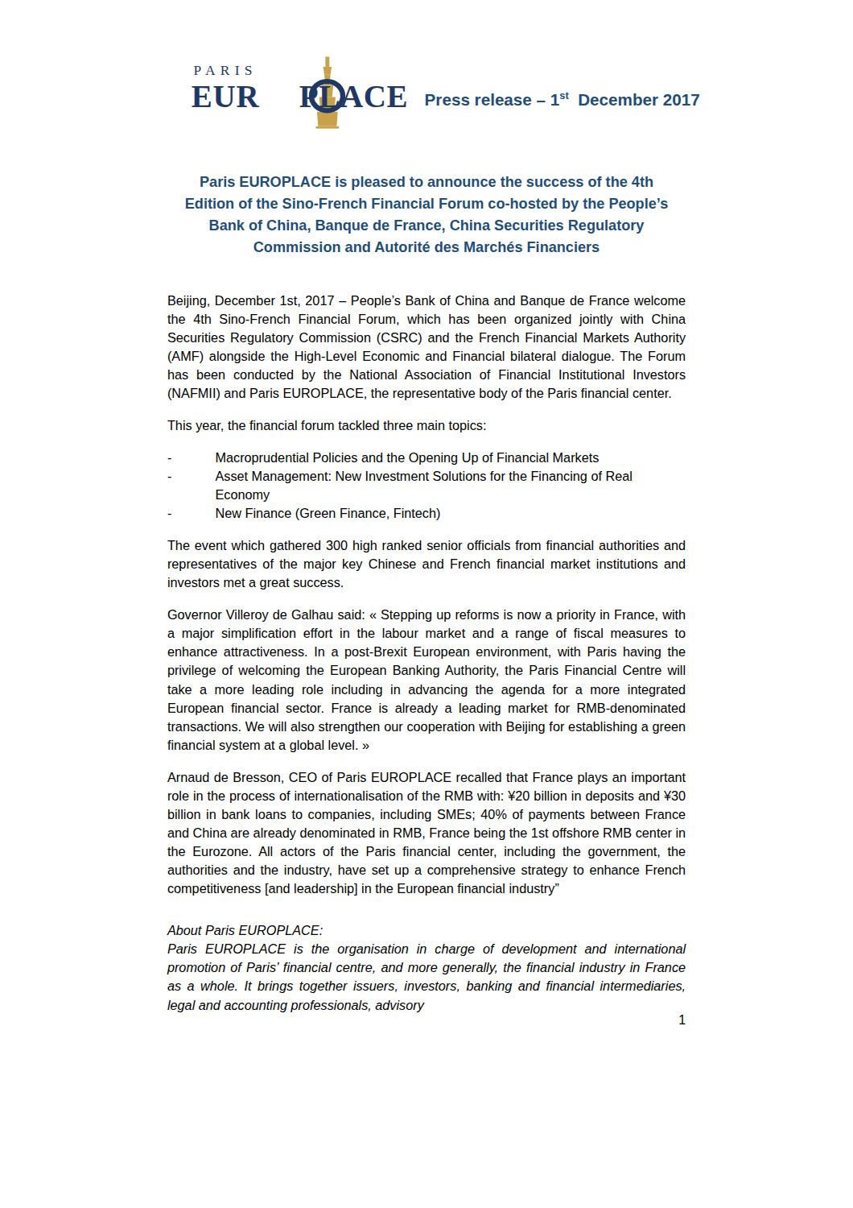PARIS EUR PLACE
Press release – 1st December 2017
Paris EUROPLACE is pleased to announce the success of the 4th Edition of the Sino-French Financial Forum co-hosted by the People’s Bank of China, Banque de France, China Securities Regulatory Commission and Autorité des Marchés Financiers
Beijing, December 1st, 2017 – People’s Bank of China and Banque de France welcome the 4th Sino-French Financial Forum, which has been organized jointly with China Securities Regulatory Commission (CSRC) and the French Financial Markets Authority (AMF) alongside the High-Level Economic and Financial bilateral dialogue. The Forum has been conducted by the National Association of Financial Institutional Investors (NAFMII) and Paris EUROPLACE, the representative body of the Paris financial center.
This year, the financial forum tackled three main topics:
-Macroprudential Policies and the Opening Up of Financial Markets
-Asset Management: New Investment Solutions for the Financing of Real Economy
-New Finance (Green Finance, Fintech)
The event which gathered 300 high ranked senior officials from financial authorities and representatives of the major key Chinese and French financial market institutions and investors met a great success.
Governor Villeroy de Galhau said: « Stepping up reforms is now a priority in France, with a major simplification effort in the labour market and a range of fiscal measures to enhance attractiveness. In a post-Brexit European environment, with Paris having the privilege of welcoming the European Banking Authority, the Paris Financial Centre will take a more leading role including in advancing the agenda for a more integrated European financial sector. France is already a leading market for RMB-denominated transactions. We will also strengthen our cooperation with Beijing for establishing a green financial system at a global level. »
Arnaud de Bresson, CEO of Paris EUROPLACE recalled that France plays an important role in the process of internationalisation of the RMB with: ¥20 billion in deposits and ¥30 billion in bank loans to companies, including SMEs; 40% of payments between France and China are already denominated in RMB, France being the 1st offshore RMB center in the Eurozone. All actors of the Paris financial center, including the government, the authorities and the industry, have set up a comprehensive strategy to enhance French competitiveness [and leadership] in the European financial industry”
About Paris EUROPLACE:
Paris EUROPLACE is the organisation in charge of development and international promotion of Paris’ financial centre, and more generally, the financial industry in France as a whole. It brings together issuers, investors, banking and financial intermediaries, legal and accounting professionals, advisory
1